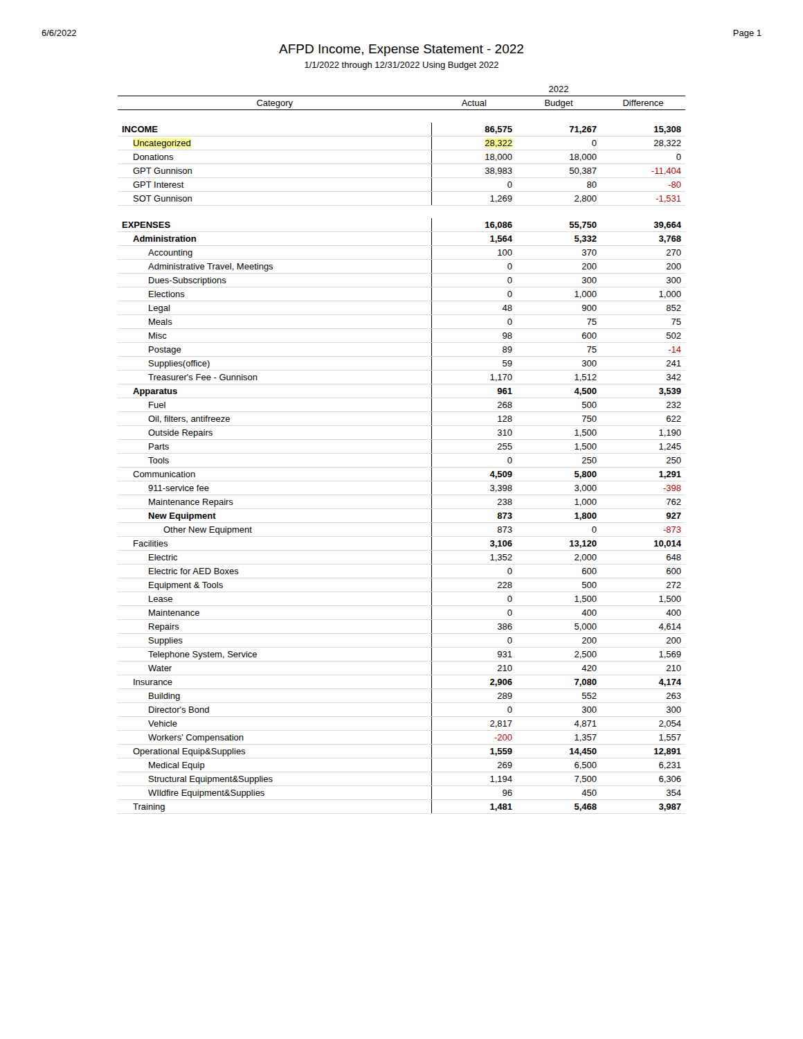6/6/2022
Page 1
AFPD Income, Expense Statement - 2022
1/1/2022 through 12/31/2022 Using Budget 2022
| | | 2022 | |
| --- | --- | --- | --- |
| Category | Actual | Budget | Difference |
| INCOME | 86,575 | 71,267 | 15,308 |
| Uncategorized | 28,322 | 0 | 28,322 |
| Donations | 18,000 | 18,000 | 0 |
| GPT Gunnison | 38,983 | 50,387 | -11,404 |
| GPT Interest | 0 | 80 | -80 |
| SOT Gunnison | 1,269 | 2,800 | -1,531 |
| EXPENSES | 16,086 | 55,750 | 39,664 |
| Administration | 1,564 | 5,332 | 3,768 |
| Accounting | 100 | 370 | 270 |
| Administrative Travel, Meetings | 0 | 200 | 200 |
| Dues-Subscriptions | 0 | 300 | 300 |
| Elections | 0 | 1,000 | 1,000 |
| Legal | 48 | 900 | 852 |
| Meals | 0 | 75 | 75 |
| Misc | 98 | 600 | 502 |
| Postage | 89 | 75 | -14 |
| Supplies(office) | 59 | 300 | 241 |
| Treasurer's Fee - Gunnison | 1,170 | 1,512 | 342 |
| Apparatus | 961 | 4,500 | 3,539 |
| Fuel | 268 | 500 | 232 |
| Oil, filters, antifreeze | 128 | 750 | 622 |
| Outside Repairs | 310 | 1,500 | 1,190 |
| Parts | 255 | 1,500 | 1,245 |
| Tools | 0 | 250 | 250 |
| Communication | 4,509 | 5,800 | 1,291 |
| 911-service fee | 3,398 | 3,000 | -398 |
| Maintenance Repairs | 238 | 1,000 | 762 |
| New Equipment | 873 | 1,800 | 927 |
| Other New Equipment | 873 | 0 | -873 |
| Facilities | 3,106 | 13,120 | 10,014 |
| Electric | 1,352 | 2,000 | 648 |
| Electric for AED Boxes | 0 | 600 | 600 |
| Equipment & Tools | 228 | 500 | 272 |
| Lease | 0 | 1,500 | 1,500 |
| Maintenance | 0 | 400 | 400 |
| Repairs | 386 | 5,000 | 4,614 |
| Supplies | 0 | 200 | 200 |
| Telephone System, Service | 931 | 2,500 | 1,569 |
| Water | 210 | 420 | 210 |
| Insurance | 2,906 | 7,080 | 4,174 |
| Building | 289 | 552 | 263 |
| Director's Bond | 0 | 300 | 300 |
| Vehicle | 2,817 | 4,871 | 2,054 |
| Workers' Compensation | -200 | 1,357 | 1,557 |
| Operational Equip&Supplies | 1,559 | 14,450 | 12,891 |
| Medical Equip | 269 | 6,500 | 6,231 |
| Structural Equipment&Supplies | 1,194 | 7,500 | 6,306 |
| WIldfire Equipment&Supplies | 96 | 450 | 354 |
| Training | 1,481 | 5,468 | 3,987 |